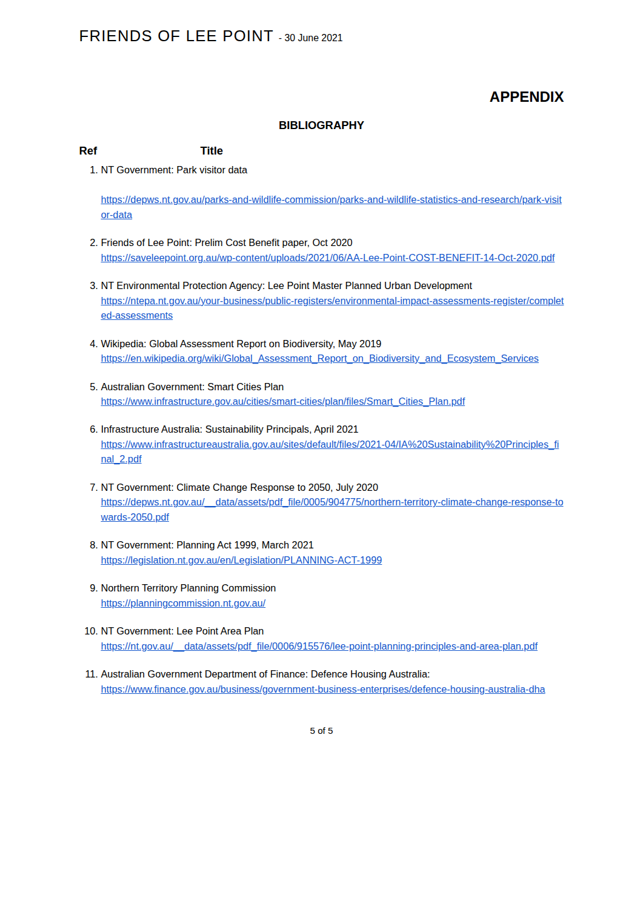FRIENDS OF LEE POINT - 30 June 2021
APPENDIX
BIBLIOGRAPHY
Ref Title
NT Government: Park visitor data
https://depws.nt.gov.au/parks-and-wildlife-commission/parks-and-wildlife-statistics-and-research/park-visitor-data
Friends of Lee Point: Prelim Cost Benefit paper, Oct 2020
https://saveleepoint.org.au/wp-content/uploads/2021/06/AA-Lee-Point-COST-BENEFIT-14-Oct-2020.pdf
NT Environmental Protection Agency: Lee Point Master Planned Urban Development
https://ntepa.nt.gov.au/your-business/public-registers/environmental-impact-assessments-register/completed-assessments
Wikipedia: Global Assessment Report on Biodiversity, May 2019
https://en.wikipedia.org/wiki/Global_Assessment_Report_on_Biodiversity_and_Ecosystem_Services
Australian Government: Smart Cities Plan
https://www.infrastructure.gov.au/cities/smart-cities/plan/files/Smart_Cities_Plan.pdf
Infrastructure Australia: Sustainability Principals, April 2021
https://www.infrastructureaustralia.gov.au/sites/default/files/2021-04/IA%20Sustainability%20Principles_final_2.pdf
NT Government: Climate Change Response to 2050, July 2020
https://depws.nt.gov.au/__data/assets/pdf_file/0005/904775/northern-territory-climate-change-response-towards-2050.pdf
NT Government: Planning Act 1999, March 2021
https://legislation.nt.gov.au/en/Legislation/PLANNING-ACT-1999
Northern Territory Planning Commission
https://planningcommission.nt.gov.au/
NT Government: Lee Point Area Plan
https://nt.gov.au/__data/assets/pdf_file/0006/915576/lee-point-planning-principles-and-area-plan.pdf
Australian Government Department of Finance: Defence Housing Australia:
https://www.finance.gov.au/business/government-business-enterprises/defence-housing-australia-dha
5 of 5